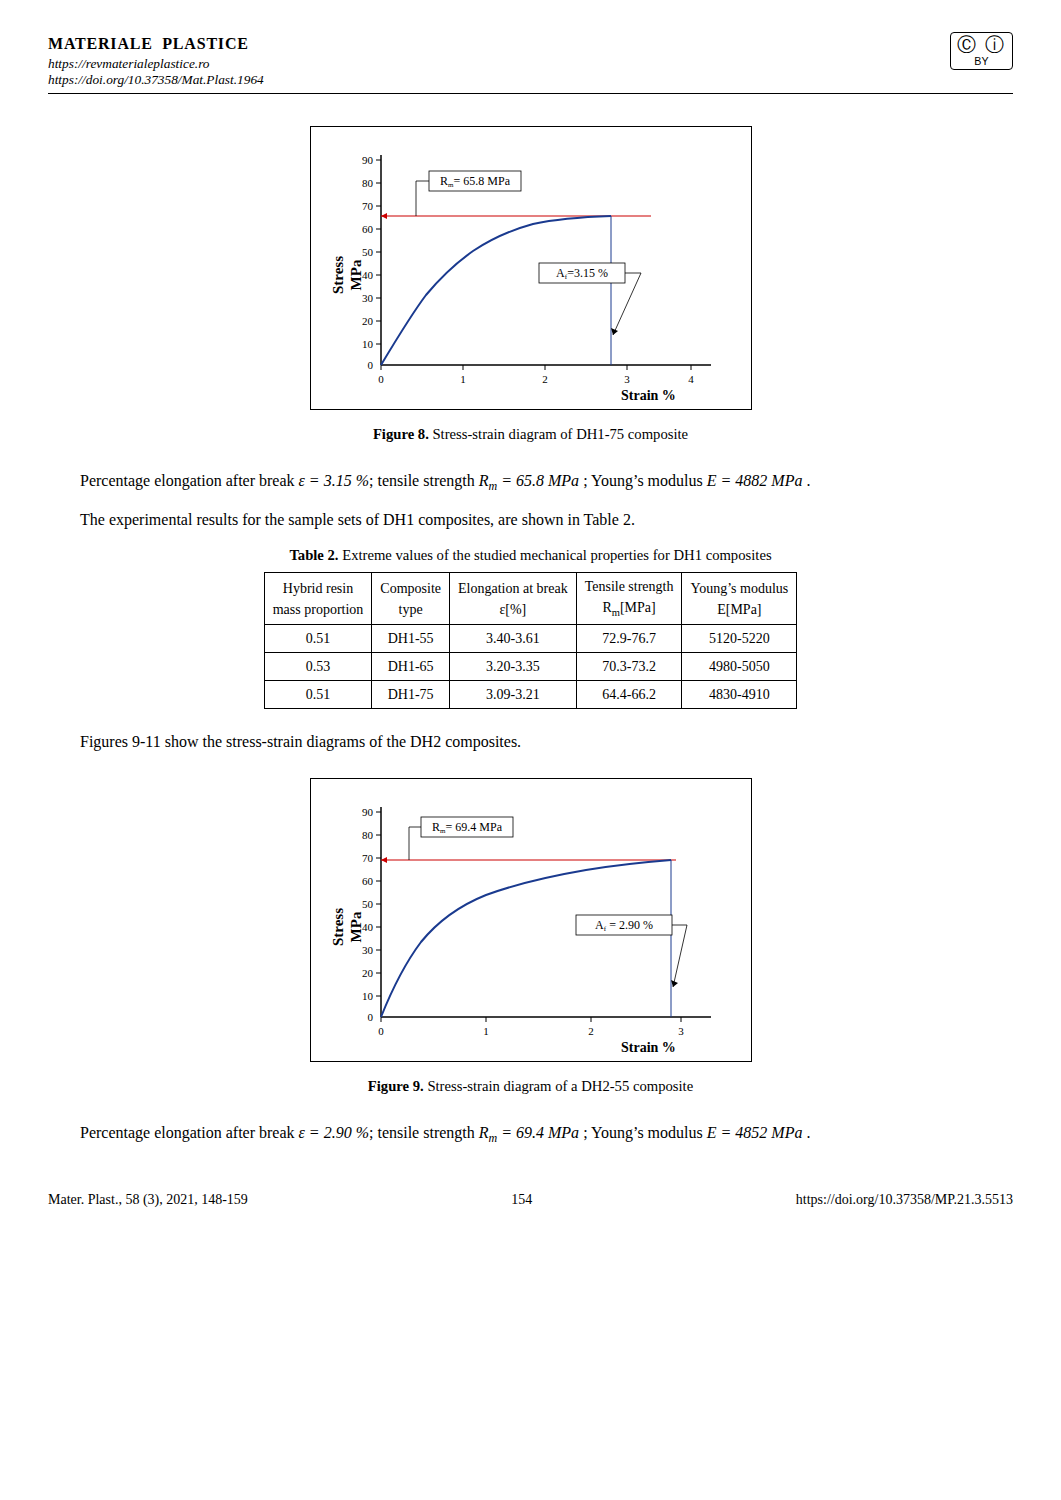MATERIALE PLASTICE
https://revmaterialeplastice.ro
https://doi.org/10.37358/Mat.Plast.1964
Ⓒ ⓘ
BY
Stress MPa 90 80 70 60 50 40 30 20 10 0 0 1 2 3 4 Strain % Rm= 65.8 MPa Af=3.15 %
Figure 8. Stress-strain diagram of DH1-75 composite
Percentage elongation after break ε = 3.15 %; tensile strength Rm = 65.8 MPa ; Young’s modulus E = 4882 MPa .
The experimental results for the sample sets of DH1 composites, are shown in Table 2.
Table 2. Extreme values of the studied mechanical properties for DH1 composites
| Hybrid resin mass proportion | Composite type | Elongation at break ε[%] | Tensile strength R m [MPa] | Young’s modulus E[MPa] |
| --- | --- | --- | --- | --- |
| 0.51 | DH1-55 | 3.40-3.61 | 72.9-76.7 | 5120-5220 |
| 0.53 | DH1-65 | 3.20-3.35 | 70.3-73.2 | 4980-5050 |
| 0.51 | DH1-75 | 3.09-3.21 | 64.4-66.2 | 4830-4910 |
Figures 9-11 show the stress-strain diagrams of the DH2 composites.
Stress MPa 90 80 70 60 50 40 30 20 10 0 0 1 2 3 Strain % Rm= 69.4 MPa Af = 2.90 %
Figure 9. Stress-strain diagram of a DH2-55 composite
Percentage elongation after break ε = 2.90 %; tensile strength Rm = 69.4 MPa ; Young’s modulus E = 4852 MPa .
Mater. Plast., 58 (3), 2021, 148-159
154
https://doi.org/10.37358/MP.21.3.5513